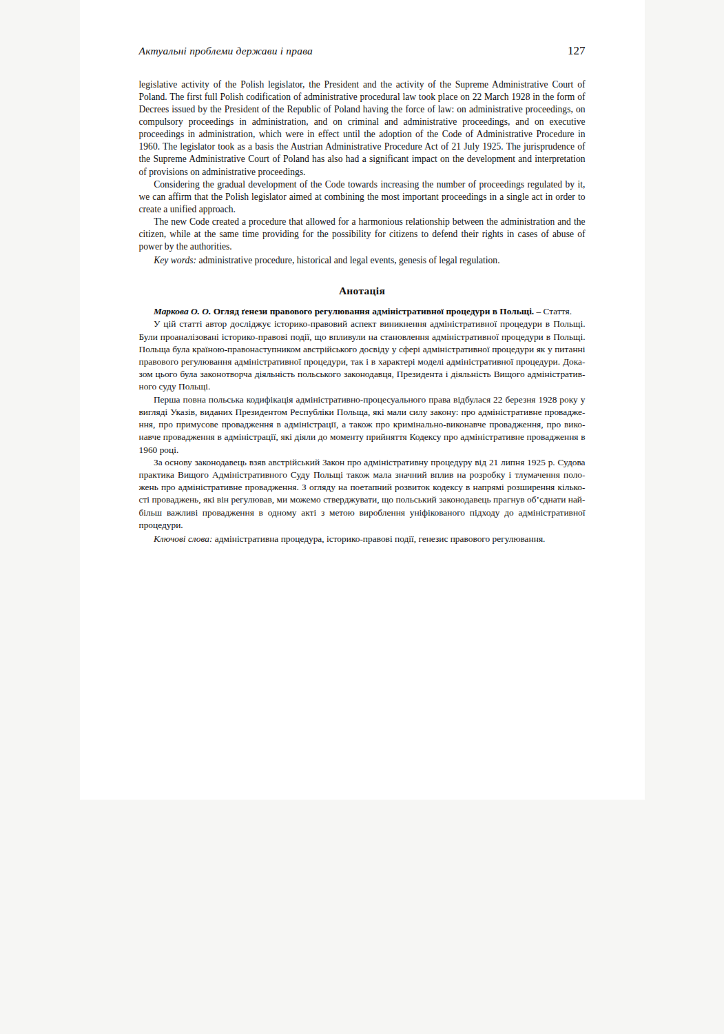Актуальні проблеми держави і права
127
legislative activity of the Polish legislator, the President and the activity of the Supreme Administrative Court of Poland. The first full Polish codification of administrative procedural law took place on 22 March 1928 in the form of Decrees issued by the President of the Republic of Poland having the force of law: on administrative proceedings, on compulsory proceedings in administration, and on criminal and administrative proceedings, and on executive proceedings in administration, which were in effect until the adoption of the Code of Administrative Procedure in 1960. The legislator took as a basis the Austrian Administrative Procedure Act of 21 July 1925. The jurisprudence of the Supreme Administrative Court of Poland has also had a significant impact on the development and interpretation of provisions on administrative proceedings.
Considering the gradual development of the Code towards increasing the number of proceedings regulated by it, we can affirm that the Polish legislator aimed at combining the most important proceedings in a single act in order to create a unified approach.
The new Code created a procedure that allowed for a harmonious relationship between the administration and the citizen, while at the same time providing for the possibility for citizens to defend their rights in cases of abuse of power by the authorities.
Key words: administrative procedure, historical and legal events, genesis of legal regulation.
Анотація
Маркова О. О. Огляд ґенези правового регулювання адміністративної процедури в Польщі. – Стаття.
У цій статті автор досліджує історико-правовий аспект виникнення адміністративної процедури в Польщі. Були проаналізовані історико-правові події, що впливули на становлення адміністративної процедури в Польщі. Польща була країною-правонаступником австрійського досвіду у сфері адміністративної процедури як у питанні правового регулювання адміністративної процедури, так і в характері моделі адміністративної процедури. Доказом цього була законотворча діяльність польського законодавця, Президента і діяльність Вищого адміністративного суду Польщі.
Перша повна польська кодифікація адміністративно-процесуального права відбулася 22 березня 1928 року у вигляді Указів, виданих Президентом Республіки Польща, які мали силу закону: про адміністративне провадження, про примусове провадження в адміністрації, а також про кримінально-виконавче провадження, про виконавче провадження в адміністрації, які діяли до моменту прийняття Кодексу про адміністративне провадження в 1960 році.
За основу законодавець взяв австрійський Закон про адміністративну процедуру від 21 липня 1925 р. Судова практика Вищого Адміністративного Суду Польщі також мала значний вплив на розробку і тлумачення положень про адміністративне провадження. З огляду на поетапний розвиток кодексу в напрямі розширення кількості проваджень, які він регулював, ми можемо стверджувати, що польський законодавець прагнув об’єднати найбільш важливі провадження в одному акті з метою вироблення уніфікованого підходу до адміністративної процедури.
Ключові слова: адміністративна процедура, історико-правові події, генезис правового регулювання.